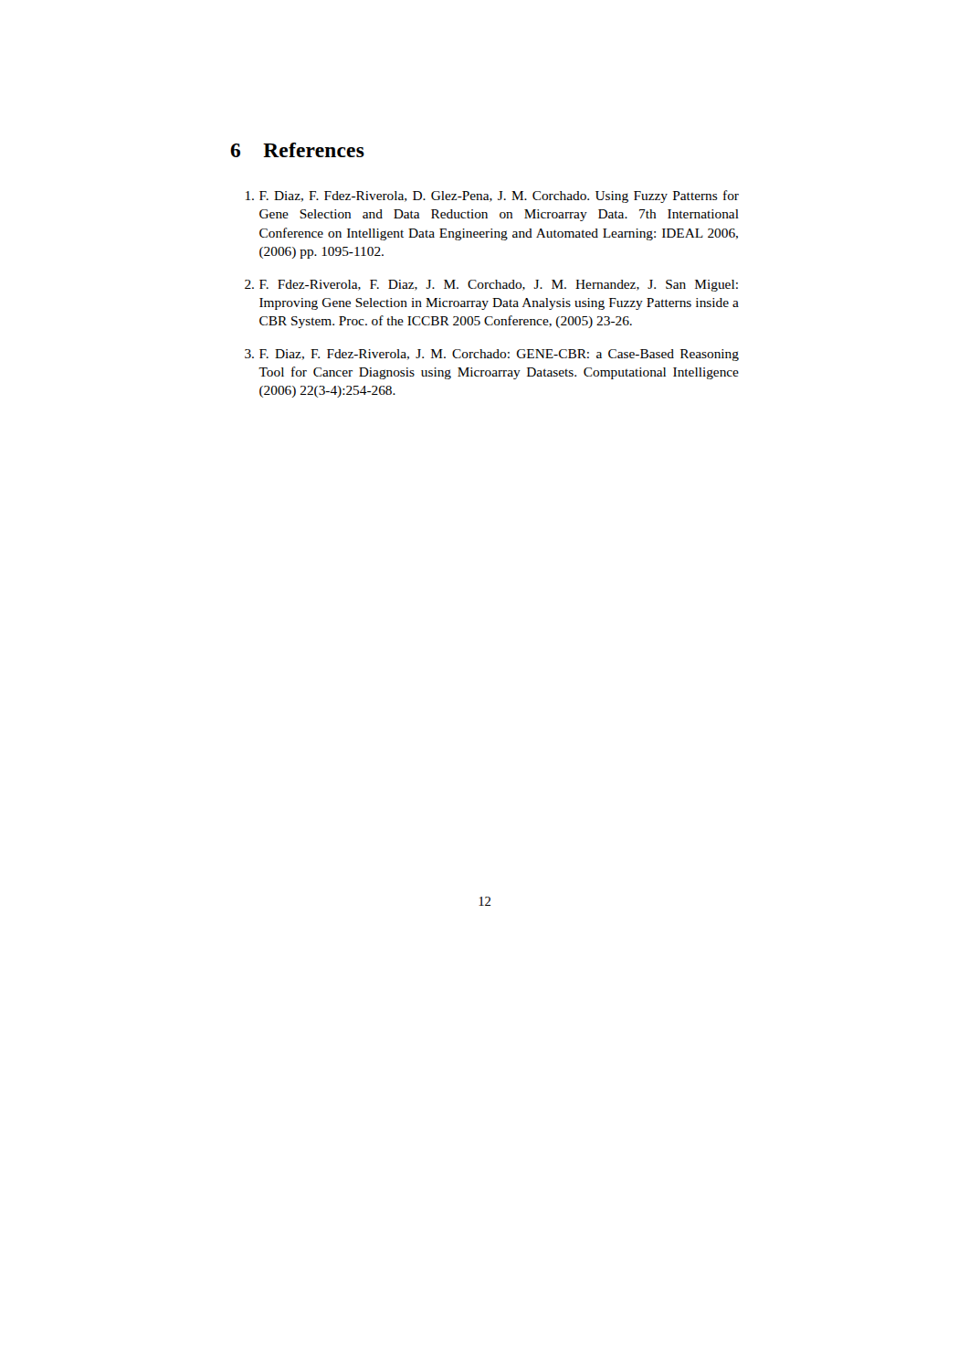6 References
1. F. Diaz, F. Fdez-Riverola, D. Glez-Pena, J. M. Corchado. Using Fuzzy Patterns for Gene Selection and Data Reduction on Microarray Data. 7th International Conference on Intelligent Data Engineering and Automated Learning: IDEAL 2006, (2006) pp. 1095-1102.
2. F. Fdez-Riverola, F. Diaz, J. M. Corchado, J. M. Hernandez, J. San Miguel: Improving Gene Selection in Microarray Data Analysis using Fuzzy Patterns inside a CBR System. Proc. of the ICCBR 2005 Conference, (2005) 23-26.
3. F. Diaz, F. Fdez-Riverola, J. M. Corchado: GENE-CBR: a Case-Based Reasoning Tool for Cancer Diagnosis using Microarray Datasets. Computational Intelligence (2006) 22(3-4):254-268.
12